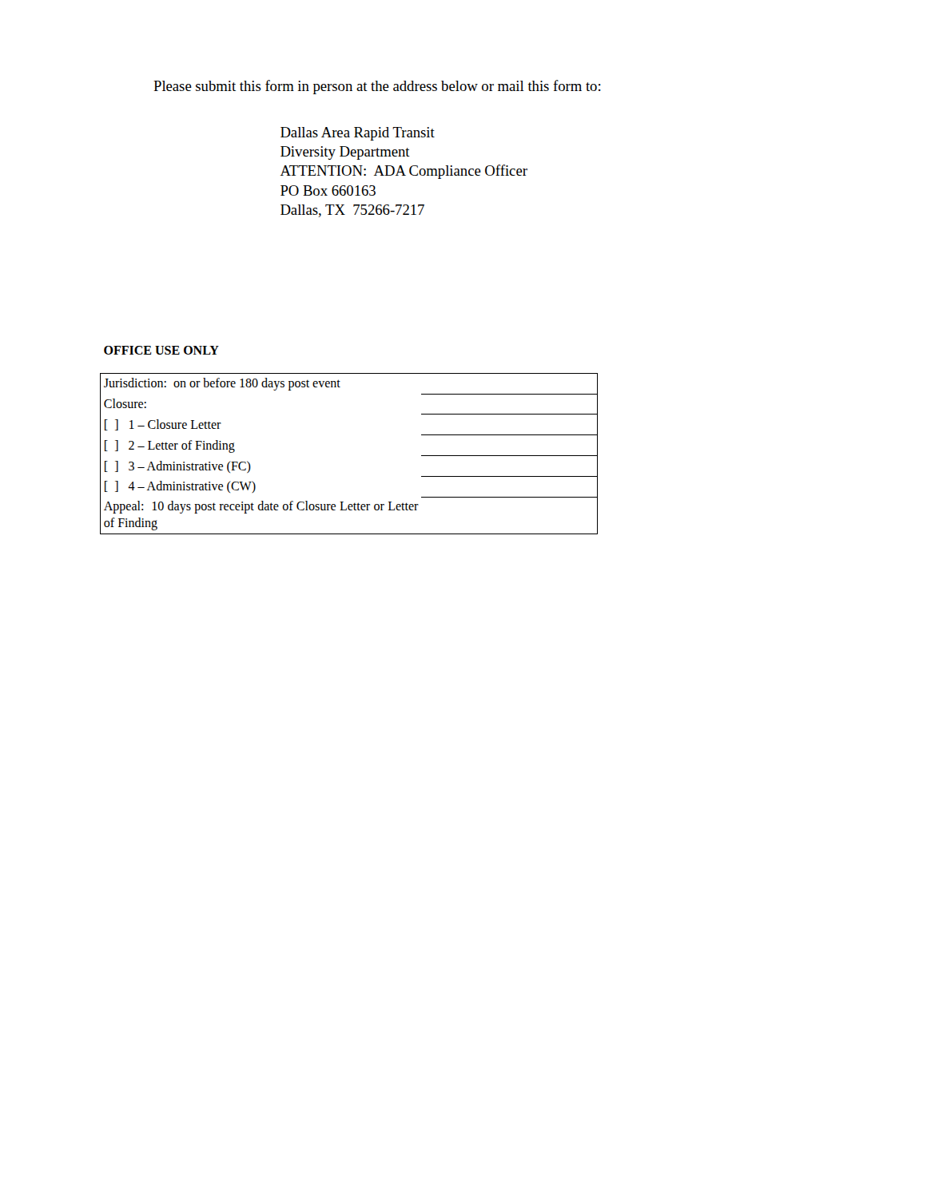Please submit this form in person at the address below or mail this form to:
Dallas Area Rapid Transit
Diversity Department
ATTENTION: ADA Compliance Officer
PO Box 660163
Dallas, TX 75266-7217
OFFICE USE ONLY
| Jurisdiction: on or before 180 days post event | |
| Closure: | |
| [ ] 1 – Closure Letter | |
| [ ] 2 – Letter of Finding | |
| [ ] 3 – Administrative (FC) | |
| [ ] 4 – Administrative (CW) | |
| Appeal: 10 days post receipt date of Closure Letter or Letter of Finding | |